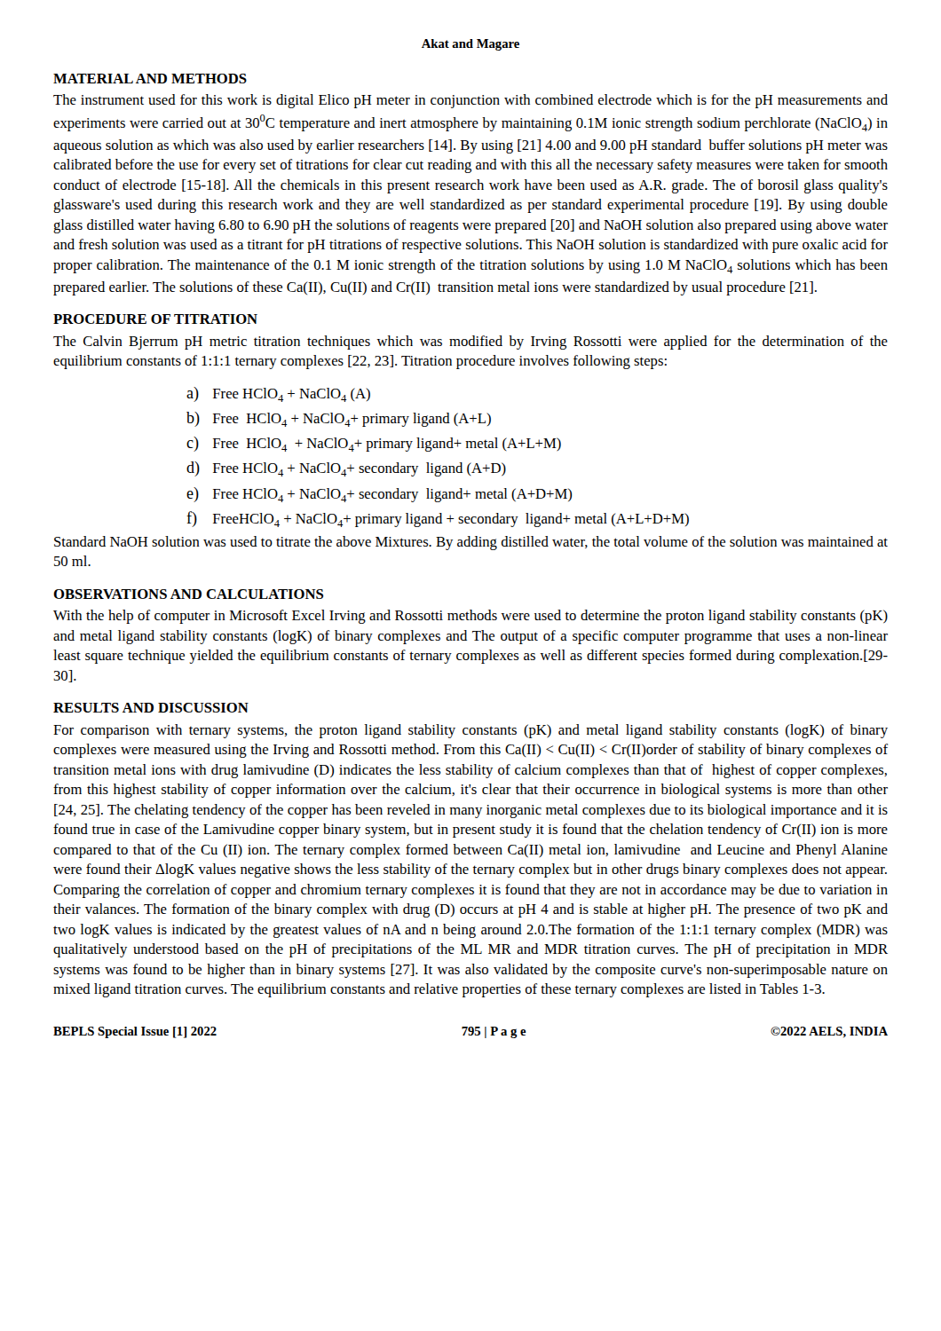Akat and Magare
Material and Methods
The instrument used for this work is digital Elico pH meter in conjunction with combined electrode which is for the pH measurements and experiments were carried out at 300C temperature and inert atmosphere by maintaining 0.1M ionic strength sodium perchlorate (NaClO4) in aqueous solution as which was also used by earlier researchers [14]. By using [21] 4.00 and 9.00 pH standard buffer solutions pH meter was calibrated before the use for every set of titrations for clear cut reading and with this all the necessary safety measures were taken for smooth conduct of electrode [15-18]. All the chemicals in this present research work have been used as A.R. grade. The of borosil glass quality's glassware's used during this research work and they are well standardized as per standard experimental procedure [19]. By using double glass distilled water having 6.80 to 6.90 pH the solutions of reagents were prepared [20] and NaOH solution also prepared using above water and fresh solution was used as a titrant for pH titrations of respective solutions. This NaOH solution is standardized with pure oxalic acid for proper calibration. The maintenance of the 0.1 M ionic strength of the titration solutions by using 1.0 M NaClO4 solutions which has been prepared earlier. The solutions of these Ca(II), Cu(II) and Cr(II) transition metal ions were standardized by usual procedure [21].
Procedure of Titration
The Calvin Bjerrum pH metric titration techniques which was modified by Irving Rossotti were applied for the determination of the equilibrium constants of 1:1:1 ternary complexes [22, 23]. Titration procedure involves following steps:
a) Free HClO4 + NaClO4 (A)
b) Free HClO4 + NaClO4+ primary ligand (A+L)
c) Free HClO4 + NaClO4+ primary ligand+ metal (A+L+M)
d) Free HClO4 + NaClO4+ secondary ligand (A+D)
e) Free HClO4 + NaClO4+ secondary ligand+ metal (A+D+M)
f) FreeHClO4 + NaClO4+ primary ligand + secondary ligand+ metal (A+L+D+M)
Standard NaOH solution was used to titrate the above Mixtures. By adding distilled water, the total volume of the solution was maintained at 50 ml.
Observations and Calculations
With the help of computer in Microsoft Excel Irving and Rossotti methods were used to determine the proton ligand stability constants (pK) and metal ligand stability constants (logK) of binary complexes and The output of a specific computer programme that uses a non-linear least square technique yielded the equilibrium constants of ternary complexes as well as different species formed during complexation.[29-30].
Results and Discussion
For comparison with ternary systems, the proton ligand stability constants (pK) and metal ligand stability constants (logK) of binary complexes were measured using the Irving and Rossotti method. From this Ca(II) < Cu(II) < Cr(II)order of stability of binary complexes of transition metal ions with drug lamivudine (D) indicates the less stability of calcium complexes than that of highest of copper complexes, from this highest stability of copper information over the calcium, it's clear that their occurrence in biological systems is more than other [24, 25]. The chelating tendency of the copper has been reveled in many inorganic metal complexes due to its biological importance and it is found true in case of the Lamivudine copper binary system, but in present study it is found that the chelation tendency of Cr(II) ion is more compared to that of the Cu (II) ion. The ternary complex formed between Ca(II) metal ion, lamivudine and Leucine and Phenyl Alanine were found their ΔlogK values negative shows the less stability of the ternary complex but in other drugs binary complexes does not appear. Comparing the correlation of copper and chromium ternary complexes it is found that they are not in accordance may be due to variation in their valances. The formation of the binary complex with drug (D) occurs at pH 4 and is stable at higher pH. The presence of two pK and two logK values is indicated by the greatest values of nA and n being around 2.0.The formation of the 1:1:1 ternary complex (MDR) was qualitatively understood based on the pH of precipitations of the ML MR and MDR titration curves. The pH of precipitation in MDR systems was found to be higher than in binary systems [27]. It was also validated by the composite curve's non-superimposable nature on mixed ligand titration curves. The equilibrium constants and relative properties of these ternary complexes are listed in Tables 1-3.
BEPLS Special Issue [1] 2022
795 | P a g e
©2022 AELS, INDIA